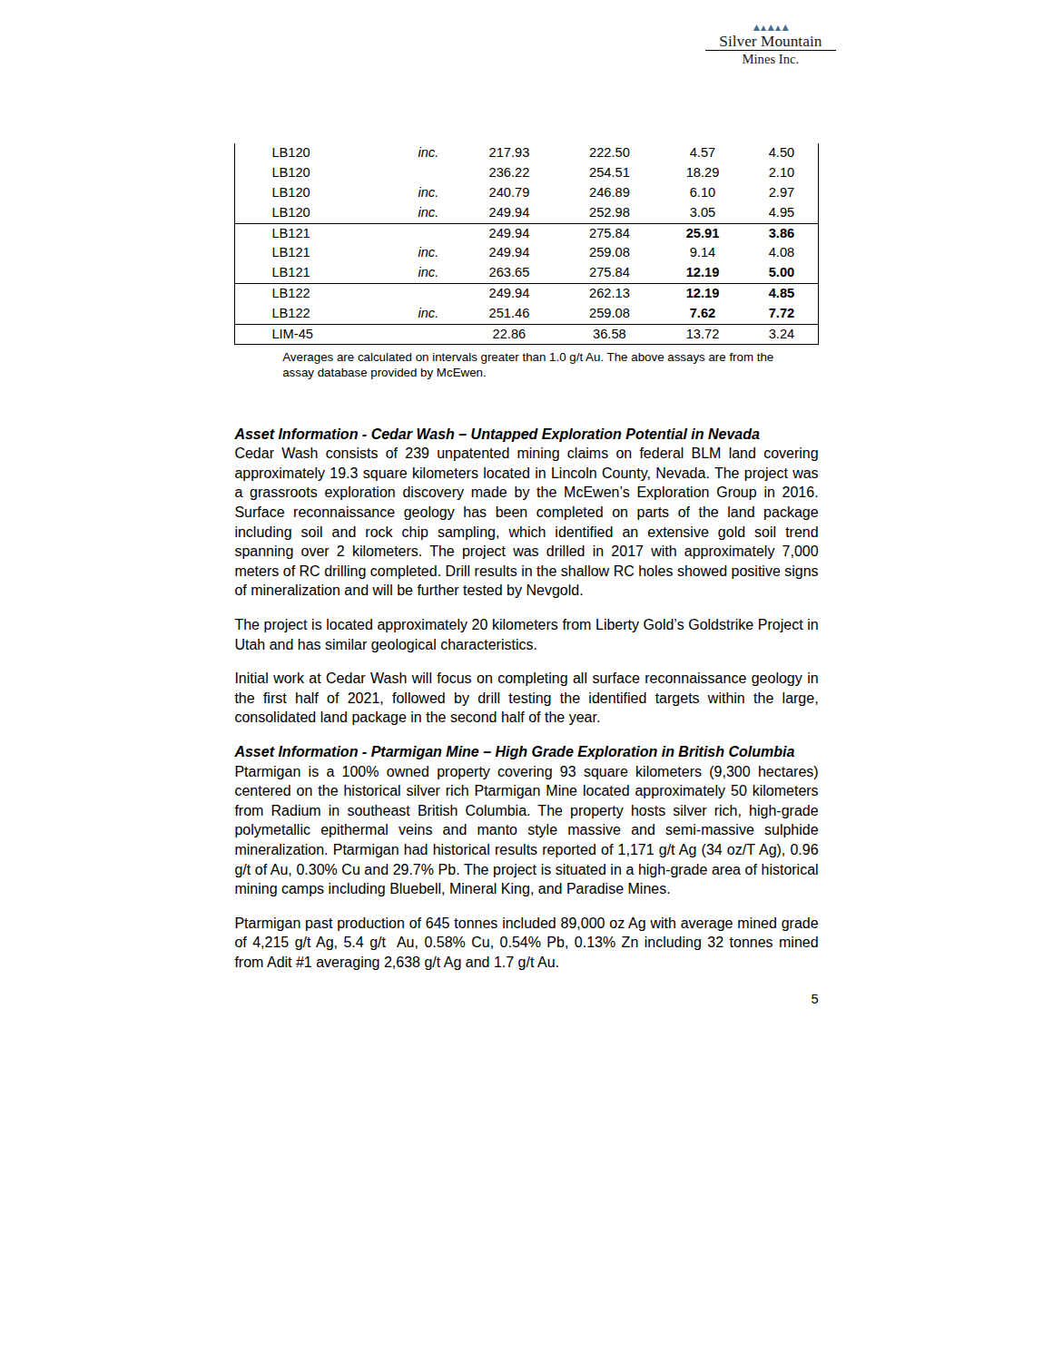▲▴▲▴▲
Silver Mountain
Mines Inc.
| LB120 | inc. | 217.93 | 222.50 | 4.57 | 4.50 |
| LB120 | | 236.22 | 254.51 | 18.29 | 2.10 |
| LB120 | inc. | 240.79 | 246.89 | 6.10 | 2.97 |
| LB120 | inc. | 249.94 | 252.98 | 3.05 | 4.95 |
| LB121 | | 249.94 | 275.84 | 25.91 | 3.86 |
| LB121 | inc. | 249.94 | 259.08 | 9.14 | 4.08 |
| LB121 | inc. | 263.65 | 275.84 | 12.19 | 5.00 |
| LB122 | | 249.94 | 262.13 | 12.19 | 4.85 |
| LB122 | inc. | 251.46 | 259.08 | 7.62 | 7.72 |
| LIM-45 | | 22.86 | 36.58 | 13.72 | 3.24 |
Averages are calculated on intervals greater than 1.0 g/t Au. The above assays are from the assay database provided by McEwen.
Asset Information - Cedar Wash – Untapped Exploration Potential in Nevada
Cedar Wash consists of 239 unpatented mining claims on federal BLM land covering approximately 19.3 square kilometers located in Lincoln County, Nevada. The project was a grassroots exploration discovery made by the McEwen’s Exploration Group in 2016. Surface reconnaissance geology has been completed on parts of the land package including soil and rock chip sampling, which identified an extensive gold soil trend spanning over 2 kilometers. The project was drilled in 2017 with approximately 7,000 meters of RC drilling completed. Drill results in the shallow RC holes showed positive signs of mineralization and will be further tested by Nevgold.
The project is located approximately 20 kilometers from Liberty Gold’s Goldstrike Project in Utah and has similar geological characteristics.
Initial work at Cedar Wash will focus on completing all surface reconnaissance geology in the first half of 2021, followed by drill testing the identified targets within the large, consolidated land package in the second half of the year.
Asset Information - Ptarmigan Mine – High Grade Exploration in British Columbia
Ptarmigan is a 100% owned property covering 93 square kilometers (9,300 hectares) centered on the historical silver rich Ptarmigan Mine located approximately 50 kilometers from Radium in southeast British Columbia. The property hosts silver rich, high-grade polymetallic epithermal veins and manto style massive and semi-massive sulphide mineralization. Ptarmigan had historical results reported of 1,171 g/t Ag (34 oz/T Ag), 0.96 g/t of Au, 0.30% Cu and 29.7% Pb. The project is situated in a high-grade area of historical mining camps including Bluebell, Mineral King, and Paradise Mines.
Ptarmigan past production of 645 tonnes included 89,000 oz Ag with average mined grade of 4,215 g/t Ag, 5.4 g/t Au, 0.58% Cu, 0.54% Pb, 0.13% Zn including 32 tonnes mined from Adit #1 averaging 2,638 g/t Ag and 1.7 g/t Au.
5